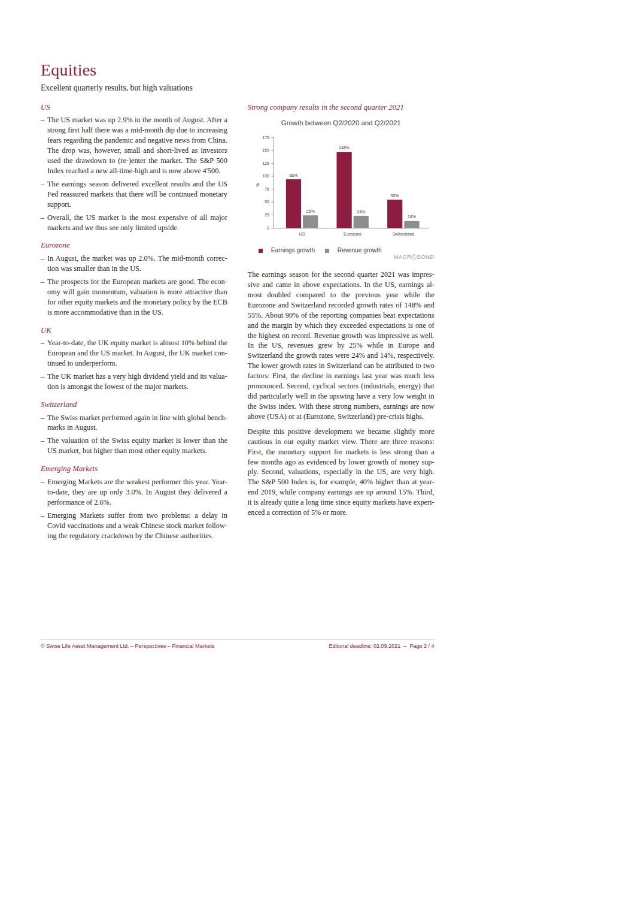Equities
Excellent quarterly results, but high valuations
US
The US market was up 2.9% in the month of August. After a strong first half there was a mid-month dip due to increasing fears regarding the pandemic and negative news from China. The drop was, however, small and short-lived as investors used the drawdown to (re-)enter the market. The S&P 500 Index reached a new all-time-high and is now above 4'500.
The earnings season delivered excellent results and the US Fed reassured markets that there will be continued monetary support.
Overall, the US market is the most expensive of all major markets and we thus see only limited upside.
Eurozone
In August, the market was up 2.0%. The mid-month correction was smaller than in the US.
The prospects for the European markets are good. The economy will gain momentum, valuation is more attractive than for other equity markets and the monetary policy by the ECB is more accommodative than in the US.
UK
Year-to-date, the UK equity market is almost 10% behind the European and the US market. In August, the UK market continued to underperform.
The UK market has a very high dividend yield and its valuation is amongst the lowest of the major markets.
Switzerland
The Swiss market performed again in line with global benchmarks in August.
The valuation of the Swiss equity market is lower than the US market, but higher than most other equity markets.
Emerging Markets
Emerging Markets are the weakest performer this year. Year-to-date, they are up only 3.0%. In August they delivered a performance of 2.6%.
Emerging Markets suffer from two problems: a delay in Covid vaccinations and a weak Chinese stock market following the regulatory crackdown by the Chinese authorities.
Strong company results in the second quarter 2021
Growth between Q2/2020 and Q2/2021
175 150 125 100 75 50 25 0 % 95% 25% 148% 24% 55% 14% US Eurozone Switzerland
Earnings growth Revenue growth
MACRⒸBOND
The earnings season for the second quarter 2021 was impressive and came in above expectations. In the US, earnings almost doubled compared to the previous year while the Eurozone and Switzerland recorded growth rates of 148% and 55%. About 90% of the reporting companies beat expectations and the margin by which they exceeded expectations is one of the highest on record. Revenue growth was impressive as well. In the US, revenues grew by 25% while in Europe and Switzerland the growth rates were 24% and 14%, respectively. The lower growth rates in Switzerland can be attributed to two factors: First, the decline in earnings last year was much less pronounced. Second, cyclical sectors (industrials, energy) that did particularly well in the upswing have a very low weight in the Swiss index. With these strong numbers, earnings are now above (USA) or at (Eurozone, Switzerland) pre-crisis highs.
Despite this positive development we became slightly more cautious in our equity market view. There are three reasons: First, the monetary support for markets is less strong than a few months ago as evidenced by lower growth of money supply. Second, valuations, especially in the US, are very high. The S&P 500 Index is, for example, 40% higher than at year-end 2019, while company earnings are up around 15%. Third, it is already quite a long time since equity markets have experienced a correction of 5% or more.
© Swiss Life Asset Management Ltd. – Perspectives – Financial Markets
Editorial deadline: 02.09.2021 – Page 2 / 4